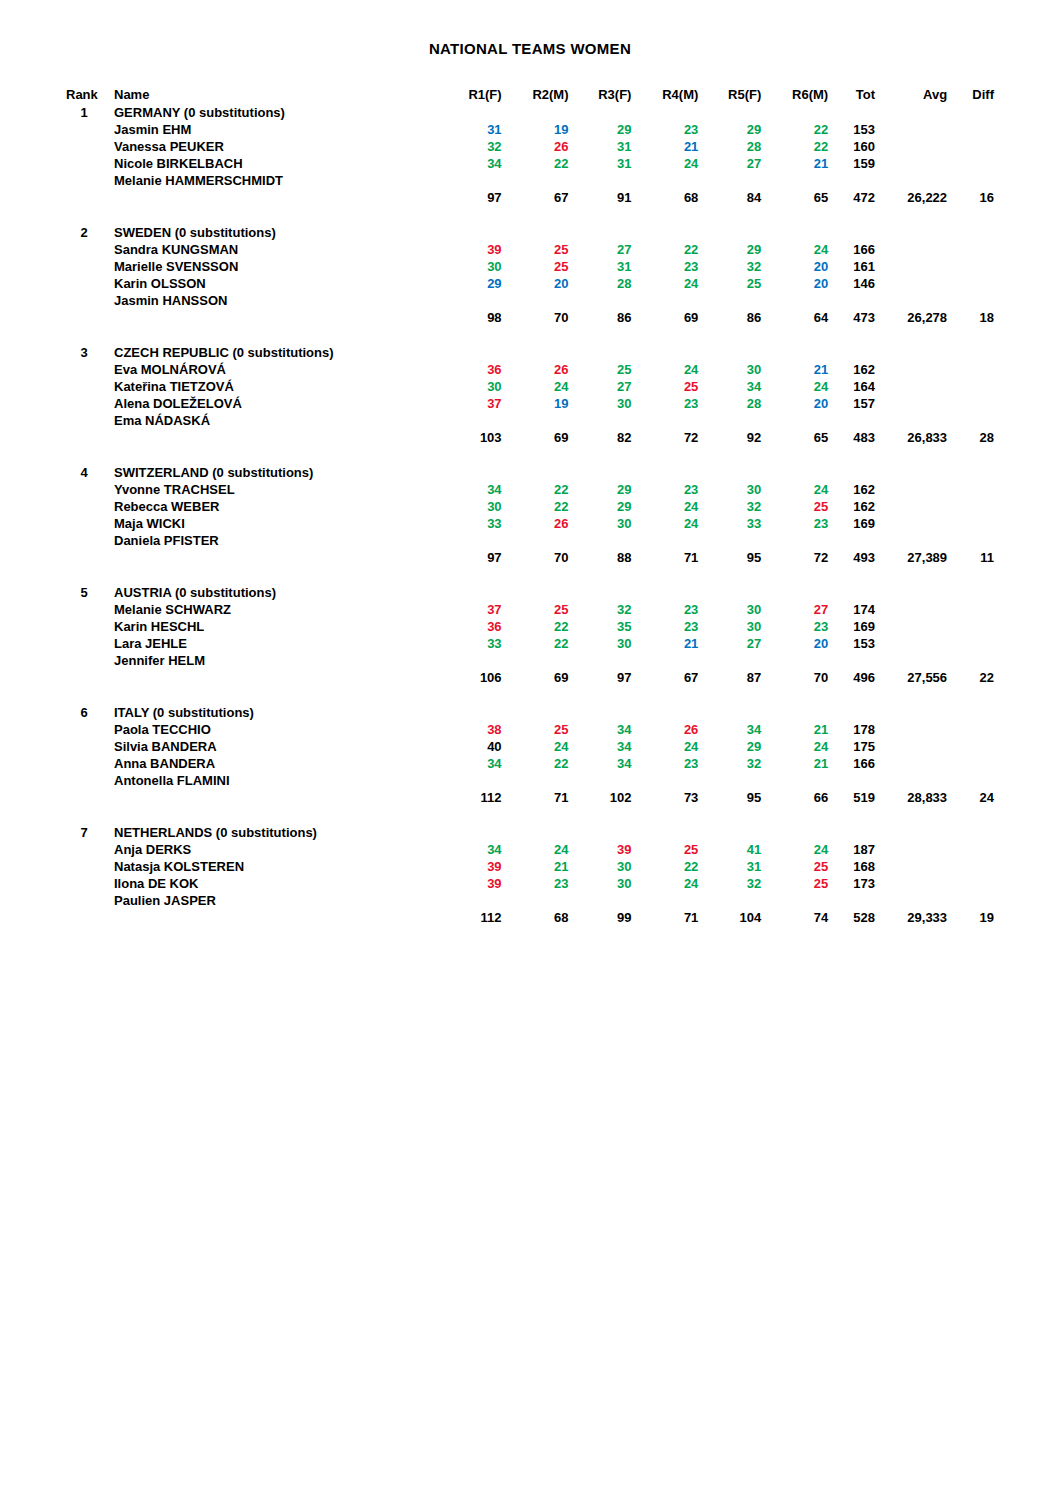NATIONAL TEAMS WOMEN
| Rank | Name | R1(F) | R2(M) | R3(F) | R4(M) | R5(F) | R6(M) | Tot | Avg | Diff |
| --- | --- | --- | --- | --- | --- | --- | --- | --- | --- | --- |
| 1 | GERMANY (0 substitutions) | |
| | Jasmin EHM | 31 | 19 | 29 | 23 | 29 | 22 | 153 | | |
| | Vanessa PEUKER | 32 | 26 | 31 | 21 | 28 | 22 | 160 | | |
| | Nicole BIRKELBACH | 34 | 22 | 31 | 24 | 27 | 21 | 159 | | |
| | Melanie HAMMERSCHMIDT | | | | | | | | | |
| | | 97 | 67 | 91 | 68 | 84 | 65 | 472 | 26,222 | 16 |
| 2 | SWEDEN (0 substitutions) | |
| | Sandra KUNGSMAN | 39 | 25 | 27 | 22 | 29 | 24 | 166 | | |
| | Marielle SVENSSON | 30 | 25 | 31 | 23 | 32 | 20 | 161 | | |
| | Karin OLSSON | 29 | 20 | 28 | 24 | 25 | 20 | 146 | | |
| | Jasmin HANSSON | | | | | | | | | |
| | | 98 | 70 | 86 | 69 | 86 | 64 | 473 | 26,278 | 18 |
| 3 | CZECH REPUBLIC (0 substitutions) | |
| | Eva MOLNÁROVÁ | 36 | 26 | 25 | 24 | 30 | 21 | 162 | | |
| | Kateřina TIETZOVÁ | 30 | 24 | 27 | 25 | 34 | 24 | 164 | | |
| | Alena DOLEŽELOVÁ | 37 | 19 | 30 | 23 | 28 | 20 | 157 | | |
| | Ema NÁDASKÁ | | | | | | | | | |
| | | 103 | 69 | 82 | 72 | 92 | 65 | 483 | 26,833 | 28 |
| 4 | SWITZERLAND (0 substitutions) | |
| | Yvonne TRACHSEL | 34 | 22 | 29 | 23 | 30 | 24 | 162 | | |
| | Rebecca WEBER | 30 | 22 | 29 | 24 | 32 | 25 | 162 | | |
| | Maja WICKI | 33 | 26 | 30 | 24 | 33 | 23 | 169 | | |
| | Daniela PFISTER | | | | | | | | | |
| | | 97 | 70 | 88 | 71 | 95 | 72 | 493 | 27,389 | 11 |
| 5 | AUSTRIA (0 substitutions) | |
| | Melanie SCHWARZ | 37 | 25 | 32 | 23 | 30 | 27 | 174 | | |
| | Karin HESCHL | 36 | 22 | 35 | 23 | 30 | 23 | 169 | | |
| | Lara JEHLE | 33 | 22 | 30 | 21 | 27 | 20 | 153 | | |
| | Jennifer HELM | | | | | | | | | |
| | | 106 | 69 | 97 | 67 | 87 | 70 | 496 | 27,556 | 22 |
| 6 | ITALY (0 substitutions) | |
| | Paola TECCHIO | 38 | 25 | 34 | 26 | 34 | 21 | 178 | | |
| | Silvia BANDERA | 40 | 24 | 34 | 24 | 29 | 24 | 175 | | |
| | Anna BANDERA | 34 | 22 | 34 | 23 | 32 | 21 | 166 | | |
| | Antonella FLAMINI | | | | | | | | | |
| | | 112 | 71 | 102 | 73 | 95 | 66 | 519 | 28,833 | 24 |
| 7 | NETHERLANDS (0 substitutions) | |
| | Anja DERKS | 34 | 24 | 39 | 25 | 41 | 24 | 187 | | |
| | Natasja KOLSTEREN | 39 | 21 | 30 | 22 | 31 | 25 | 168 | | |
| | Ilona DE KOK | 39 | 23 | 30 | 24 | 32 | 25 | 173 | | |
| | Paulien JASPER | | | | | | | | | |
| | | 112 | 68 | 99 | 71 | 104 | 74 | 528 | 29,333 | 19 |